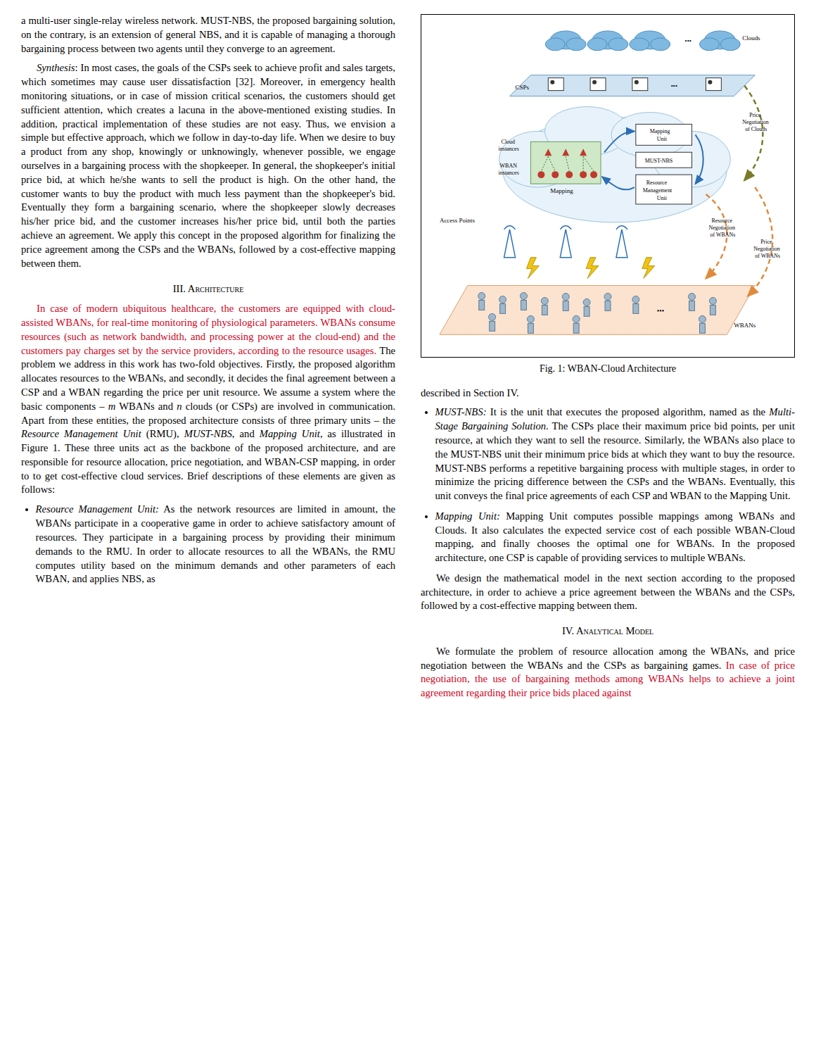a multi-user single-relay wireless network. MUST-NBS, the proposed bargaining solution, on the contrary, is an extension of general NBS, and it is capable of managing a thorough bargaining process between two agents until they converge to an agreement.
Synthesis: In most cases, the goals of the CSPs seek to achieve profit and sales targets, which sometimes may cause user dissatisfaction [32]. Moreover, in emergency health monitoring situations, or in case of mission critical scenarios, the customers should get sufficient attention, which creates a lacuna in the above-mentioned existing studies. In addition, practical implementation of these studies are not easy. Thus, we envision a simple but effective approach, which we follow in day-to-day life. When we desire to buy a product from any shop, knowingly or unknowingly, whenever possible, we engage ourselves in a bargaining process with the shopkeeper. In general, the shopkeeper's initial price bid, at which he/she wants to sell the product is high. On the other hand, the customer wants to buy the product with much less payment than the shopkeeper's bid. Eventually they form a bargaining scenario, where the shopkeeper slowly decreases his/her price bid, and the customer increases his/her price bid, until both the parties achieve an agreement. We apply this concept in the proposed algorithm for finalizing the price agreement among the CSPs and the WBANs, followed by a cost-effective mapping between them.
III. Architecture
In case of modern ubiquitous healthcare, the customers are equipped with cloud-assisted WBANs, for real-time monitoring of physiological parameters. WBANs consume resources (such as network bandwidth, and processing power at the cloud-end) and the customers pay charges set by the service providers, according to the resource usages. The problem we address in this work has two-fold objectives. Firstly, the proposed algorithm allocates resources to the WBANs, and secondly, it decides the final agreement between a CSP and a WBAN regarding the price per unit resource. We assume a system where the basic components – m WBANs and n clouds (or CSPs) are involved in communication. Apart from these entities, the proposed architecture consists of three primary units – the Resource Management Unit (RMU), MUST-NBS, and Mapping Unit, as illustrated in Figure 1. These three units act as the backbone of the proposed architecture, and are responsible for resource allocation, price negotiation, and WBAN-CSP mapping, in order to to get cost-effective cloud services. Brief descriptions of these elements are given as follows:
Resource Management Unit: As the network resources are limited in amount, the WBANs participate in a cooperative game in order to achieve satisfactory amount of resources. They participate in a bargaining process by providing their minimum demands to the RMU. In order to allocate resources to all the WBANs, the RMU computes utility based on the minimum demands and other parameters of each WBAN, and applies NBS, as
••• Clouds CSPs ••• Cloud instances WBAN instances Mapping Mapping Unit MUST-NBS Resource Management Unit Access Points ••• WBANs Price Negotiation of Clouds Resource Negotiation of WBANs Price Negotiation of WBANs
Fig. 1: WBAN-Cloud Architecture
described in Section IV.
MUST-NBS: It is the unit that executes the proposed algorithm, named as the Multi-Stage Bargaining Solution. The CSPs place their maximum price bid points, per unit resource, at which they want to sell the resource. Similarly, the WBANs also place to the MUST-NBS unit their minimum price bids at which they want to buy the resource. MUST-NBS performs a repetitive bargaining process with multiple stages, in order to minimize the pricing difference between the CSPs and the WBANs. Eventually, this unit conveys the final price agreements of each CSP and WBAN to the Mapping Unit.
Mapping Unit: Mapping Unit computes possible mappings among WBANs and Clouds. It also calculates the expected service cost of each possible WBAN-Cloud mapping, and finally chooses the optimal one for WBANs. In the proposed architecture, one CSP is capable of providing services to multiple WBANs.
We design the mathematical model in the next section according to the proposed architecture, in order to achieve a price agreement between the WBANs and the CSPs, followed by a cost-effective mapping between them.
IV. Analytical Model
We formulate the problem of resource allocation among the WBANs, and price negotiation between the WBANs and the CSPs as bargaining games. In case of price negotiation, the use of bargaining methods among WBANs helps to achieve a joint agreement regarding their price bids placed against